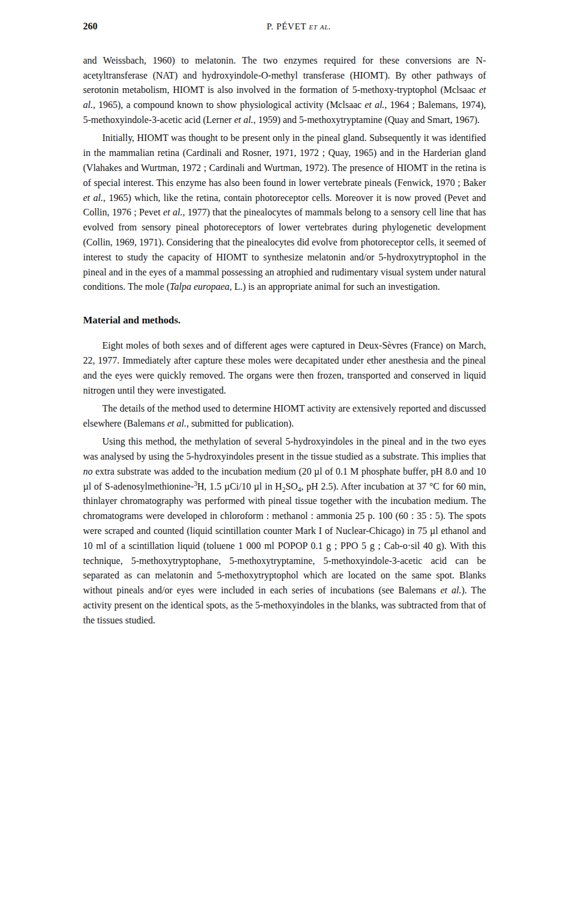260 P. PÉVET et al.
and Weissbach, 1960) to melatonin. The two enzymes required for these conversions are N-acetyltransferase (NAT) and hydroxyindole-O-methyl transferase (HIOMT). By other pathways of serotonin metabolism, HIOMT is also involved in the formation of 5-methoxy-tryptophol (Mclsaac et al., 1965), a compound known to show physiological activity (Mclsaac et al., 1964 ; Balemans, 1974), 5-methoxyindole-3-acetic acid (Lerner et al., 1959) and 5-methoxytryptamine (Quay and Smart, 1967).
Initially, HIOMT was thought to be present only in the pineal gland. Subsequently it was identified in the mammalian retina (Cardinali and Rosner, 1971, 1972 ; Quay, 1965) and in the Harderian gland (Vlahakes and Wurtman, 1972 ; Cardinali and Wurtman, 1972). The presence of HIOMT in the retina is of special interest. This enzyme has also been found in lower vertebrate pineals (Fenwick, 1970 ; Baker et al., 1965) which, like the retina, contain photoreceptor cells. Moreover it is now proved (Pevet and Collin, 1976 ; Pevet et al., 1977) that the pinealocytes of mammals belong to a sensory cell line that has evolved from sensory pineal photoreceptors of lower vertebrates during phylogenetic development (Collin, 1969, 1971). Considering that the pinealocytes did evolve from photoreceptor cells, it seemed of interest to study the capacity of HIOMT to synthesize melatonin and/or 5-hydroxytryptophol in the pineal and in the eyes of a mammal possessing an atrophied and rudimentary visual system under natural conditions. The mole (Talpa europaea, L.) is an appropriate animal for such an investigation.
Material and methods.
Eight moles of both sexes and of different ages were captured in Deux-Sèvres (France) on March, 22, 1977. Immediately after capture these moles were decapitated under ether anesthesia and the pineal and the eyes were quickly removed. The organs were then frozen, transported and conserved in liquid nitrogen until they were investigated.
The details of the method used to determine HIOMT activity are extensively reported and discussed elsewhere (Balemans et al., submitted for publication).
Using this method, the methylation of several 5-hydroxyindoles in the pineal and in the two eyes was analysed by using the 5-hydroxyindoles present in the tissue studied as a substrate. This implies that no extra substrate was added to the incubation medium (20 µl of 0.1 M phosphate buffer, pH 8.0 and 10 µl of S-adenosylmethionine-3H, 1.5 µCi/10 µl in H2SO4, pH 2.5). After incubation at 37 °C for 60 min, thinlayer chromatography was performed with pineal tissue together with the incubation medium. The chromatograms were developed in chloroform : methanol : ammonia 25 p. 100 (60 : 35 : 5). The spots were scraped and counted (liquid scintillation counter Mark I of Nuclear-Chicago) in 75 µl ethanol and 10 ml of a scintillation liquid (toluene 1 000 ml POPOP 0.1 g ; PPO 5 g ; Cab-o·sil 40 g). With this technique, 5-methoxytryptophane, 5-methoxytryptamine, 5-methoxyindole-3-acetic acid can be separated as can melatonin and 5-methoxytryptophol which are located on the same spot. Blanks without pineals and/or eyes were included in each series of incubations (see Balemans et al.). The activity present on the identical spots, as the 5-methoxyindoles in the blanks, was subtracted from that of the tissues studied.